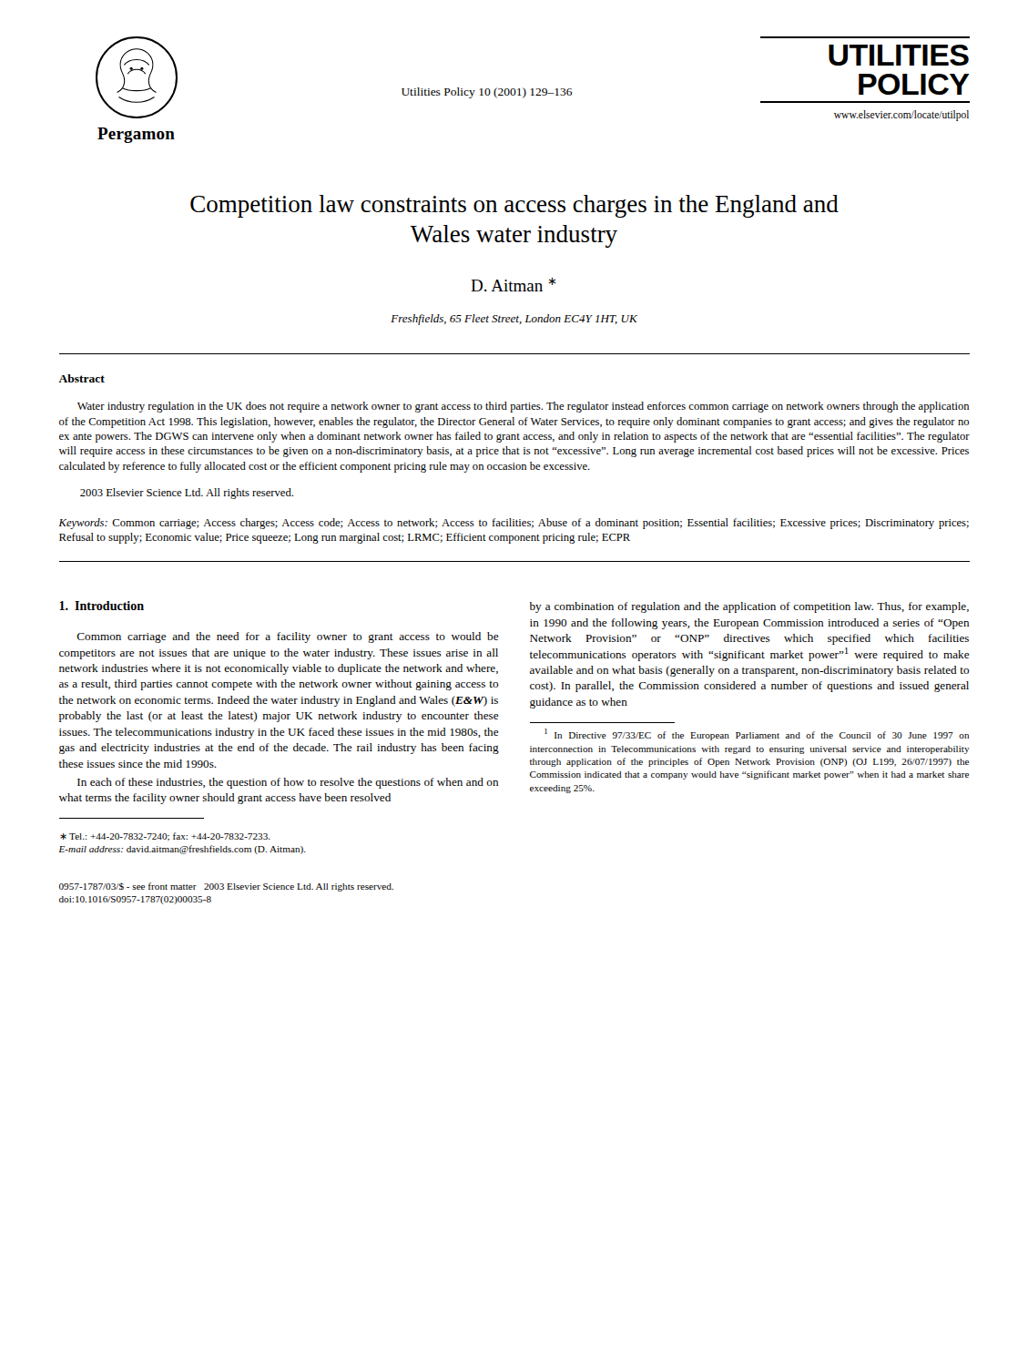Pergamon
Utilities Policy 10 (2001) 129–136
UTILITIES
POLICY
www.elsevier.com/locate/utilpol
Competition law constraints on access charges in the England and
Wales water industry
D. Aitman ∗
Freshfields, 65 Fleet Street, London EC4Y 1HT, UK
Abstract
Water industry regulation in the UK does not require a network owner to grant access to third parties. The regulator instead enforces common carriage on network owners through the application of the Competition Act 1998. This legislation, however, enables the regulator, the Director General of Water Services, to require only dominant companies to grant access; and gives the regulator no ex ante powers. The DGWS can intervene only when a dominant network owner has failed to grant access, and only in relation to aspects of the network that are “essential facilities”. The regulator will require access in these circumstances to be given on a non-discriminatory basis, at a price that is not “excessive”. Long run average incremental cost based prices will not be excessive. Prices calculated by reference to fully allocated cost or the efficient component pricing rule may on occasion be excessive.
2003 Elsevier Science Ltd. All rights reserved.
Keywords: Common carriage; Access charges; Access code; Access to network; Access to facilities; Abuse of a dominant position; Essential facilities; Excessive prices; Discriminatory prices; Refusal to supply; Economic value; Price squeeze; Long run marginal cost; LRMC; Efficient component pricing rule; ECPR
1. Introduction
Common carriage and the need for a facility owner to grant access to would be competitors are not issues that are unique to the water industry. These issues arise in all network industries where it is not economically viable to duplicate the network and where, as a result, third parties cannot compete with the network owner without gaining access to the network on economic terms. Indeed the water industry in England and Wales (E&W) is probably the last (or at least the latest) major UK network industry to encounter these issues. The telecommunications industry in the UK faced these issues in the mid 1980s, the gas and electricity industries at the end of the decade. The rail industry has been facing these issues since the mid 1990s.
In each of these industries, the question of how to resolve the questions of when and on what terms the facility owner should grant access have been resolved
∗ Tel.: +44-20-7832-7240; fax: +44-20-7832-7233.
E-mail address: david.aitman@freshfields.com (D. Aitman).
0957-1787/03/$ - see front matter 2003 Elsevier Science Ltd. All rights reserved.
doi:10.1016/S0957-1787(02)00035-8
by a combination of regulation and the application of competition law. Thus, for example, in 1990 and the following years, the European Commission introduced a series of “Open Network Provision” or “ONP” directives which specified which facilities telecommunications operators with “significant market power”1 were required to make available and on what basis (generally on a transparent, non-discriminatory basis related to cost). In parallel, the Commission considered a number of questions and issued general guidance as to when
1 In Directive 97/33/EC of the European Parliament and of the Council of 30 June 1997 on interconnection in Telecommunications with regard to ensuring universal service and interoperability through application of the principles of Open Network Provision (ONP) (OJ L199, 26/07/1997) the Commission indicated that a company would have “significant market power” when it had a market share exceeding 25%.